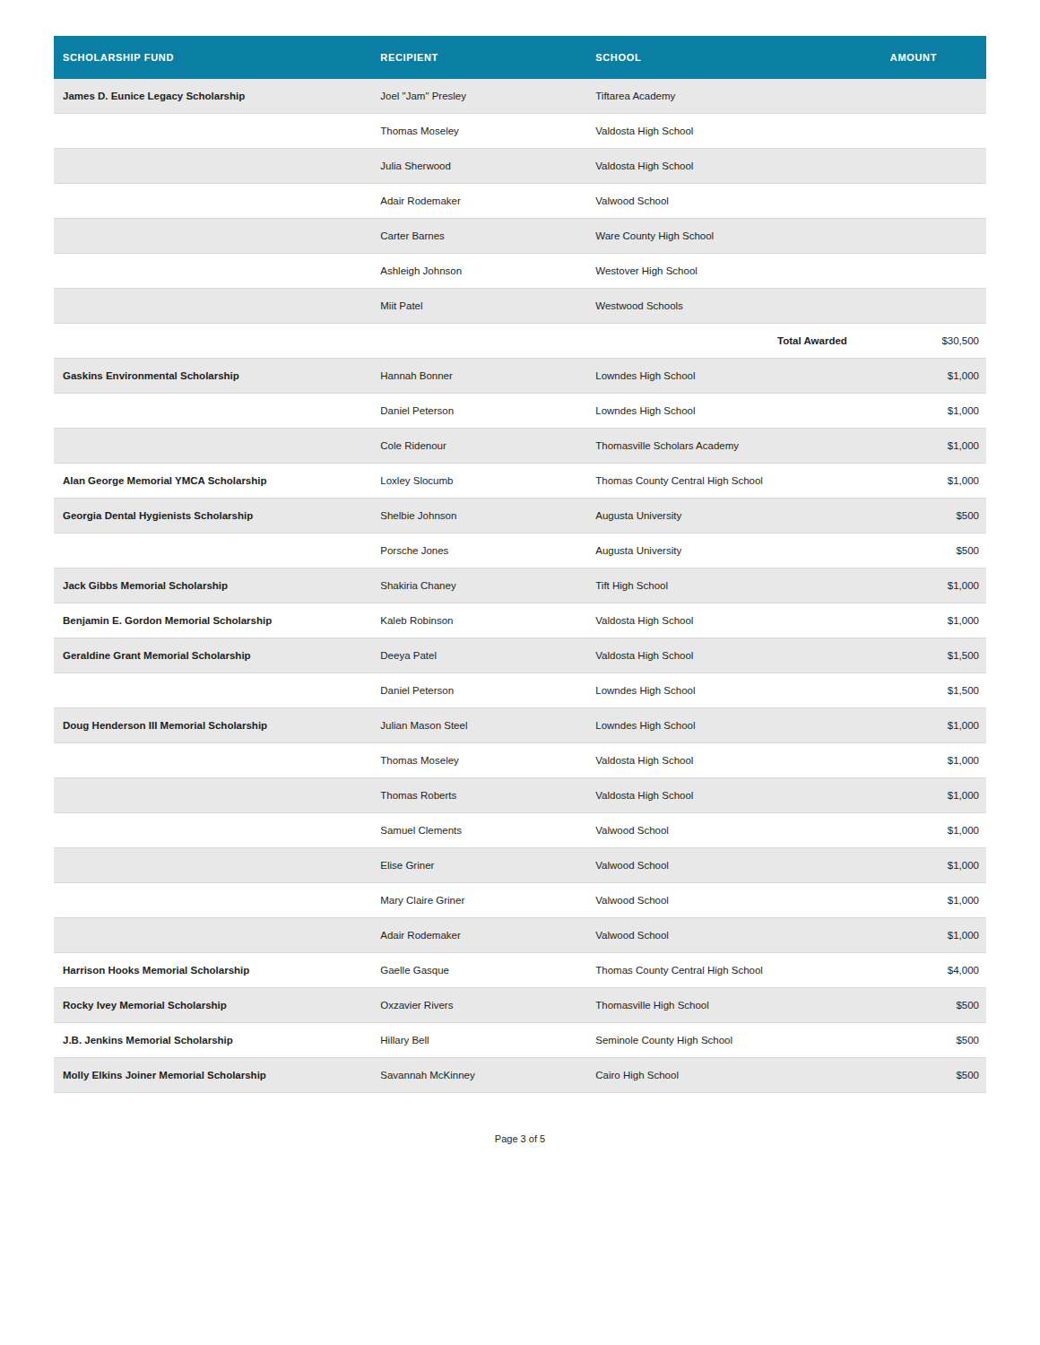| SCHOLARSHIP FUND | RECIPIENT | SCHOOL | AMOUNT |
| --- | --- | --- | --- |
| James D. Eunice Legacy Scholarship | Joel "Jam" Presley | Tiftarea Academy | |
| | Thomas Moseley | Valdosta High School | |
| | Julia Sherwood | Valdosta High School | |
| | Adair Rodemaker | Valwood School | |
| | Carter Barnes | Ware County High School | |
| | Ashleigh Johnson | Westover High School | |
| | Miit Patel | Westwood Schools | |
| | | Total Awarded | $30,500 |
| Gaskins Environmental Scholarship | Hannah Bonner | Lowndes High School | $1,000 |
| | Daniel Peterson | Lowndes High School | $1,000 |
| | Cole Ridenour | Thomasville Scholars Academy | $1,000 |
| Alan George Memorial YMCA Scholarship | Loxley Slocumb | Thomas County Central High School | $1,000 |
| Georgia Dental Hygienists Scholarship | Shelbie Johnson | Augusta University | $500 |
| | Porsche Jones | Augusta University | $500 |
| Jack Gibbs Memorial Scholarship | Shakiria Chaney | Tift High School | $1,000 |
| Benjamin E. Gordon Memorial Scholarship | Kaleb Robinson | Valdosta High School | $1,000 |
| Geraldine Grant Memorial Scholarship | Deeya Patel | Valdosta High School | $1,500 |
| | Daniel Peterson | Lowndes High School | $1,500 |
| Doug Henderson III Memorial Scholarship | Julian Mason Steel | Lowndes High School | $1,000 |
| | Thomas Moseley | Valdosta High School | $1,000 |
| | Thomas Roberts | Valdosta High School | $1,000 |
| | Samuel Clements | Valwood School | $1,000 |
| | Elise Griner | Valwood School | $1,000 |
| | Mary Claire Griner | Valwood School | $1,000 |
| | Adair Rodemaker | Valwood School | $1,000 |
| Harrison Hooks Memorial Scholarship | Gaelle Gasque | Thomas County Central High School | $4,000 |
| Rocky Ivey Memorial Scholarship | Oxzavier Rivers | Thomasville High School | $500 |
| J.B. Jenkins Memorial Scholarship | Hillary Bell | Seminole County High School | $500 |
| Molly Elkins Joiner Memorial Scholarship | Savannah McKinney | Cairo High School | $500 |
Page 3 of 5